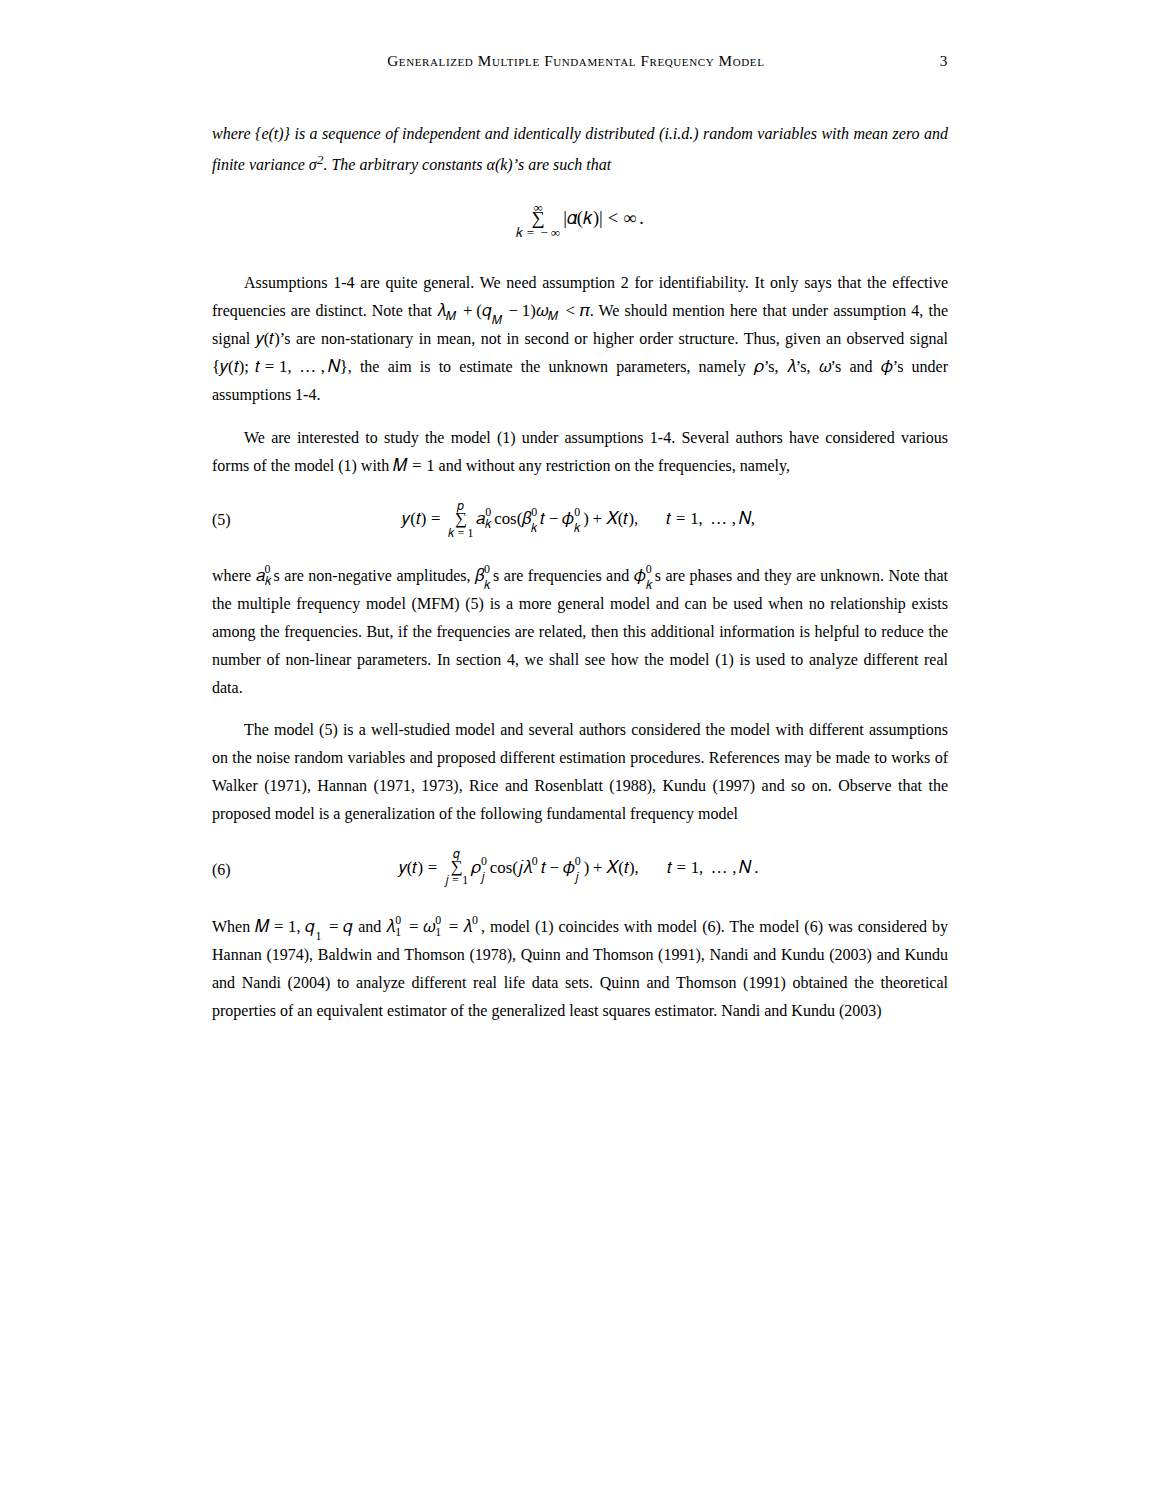Generalized Multiple Fundamental Frequency Model 3
where {e(t)} is a sequence of independent and identically distributed (i.i.d.) random variables with mean zero and finite variance σ2. The arbitrary constants α(k)’s are such that
∑ k=−∞ ∞ |α(k)| < ∞ .
Assumptions 1-4 are quite general. We need assumption 2 for identifiability. It only says that the effective frequencies are distinct. Note that λM+(qM−1)ωM<π. We should mention here that under assumption 4, the signal y(t)’s are non-stationary in mean, not in second or higher order structure. Thus, given an observed signal {y(t);t=1,…,N}, the aim is to estimate the unknown parameters, namely ρ’s, λ’s, ω’s and ϕ’s under assumptions 1-4.
We are interested to study the model (1) under assumptions 1-4. Several authors have considered various forms of the model (1) with M=1 and without any restriction on the frequencies, namely,
(5) y(t) = ∑ k=1 p ak0 cos⁡ ( βk0t − ϕk0 ) + X(t) , t=1,…,N ,
where ak0s are non-negative amplitudes, βk0s are frequencies and ϕk0s are phases and they are unknown. Note that the multiple frequency model (MFM) (5) is a more general model and can be used when no relationship exists among the frequencies. But, if the frequencies are related, then this additional information is helpful to reduce the number of non-linear parameters. In section 4, we shall see how the model (1) is used to analyze different real data.
The model (5) is a well-studied model and several authors considered the model with different assumptions on the noise random variables and proposed different estimation procedures. References may be made to works of Walker (1971), Hannan (1971, 1973), Rice and Rosenblatt (1988), Kundu (1997) and so on. Observe that the proposed model is a generalization of the following fundamental frequency model
(6) y(t) = ∑ j=1 q ρj0 cos⁡ ( jλ0t − ϕj0 ) + X(t) , t=1,…,N .
When M=1, q1=q and λ10=ω10=λ0, model (1) coincides with model (6). The model (6) was considered by Hannan (1974), Baldwin and Thomson (1978), Quinn and Thomson (1991), Nandi and Kundu (2003) and Kundu and Nandi (2004) to analyze different real life data sets. Quinn and Thomson (1991) obtained the theoretical properties of an equivalent estimator of the generalized least squares estimator. Nandi and Kundu (2003)